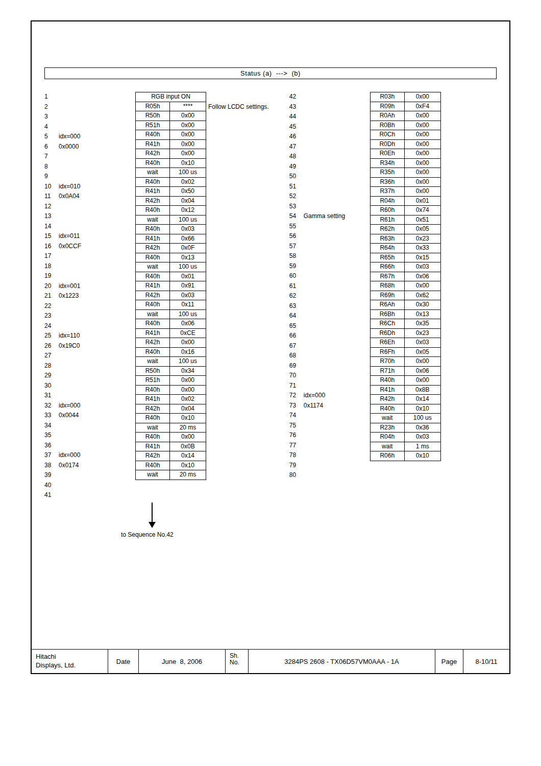Status (a) ---> (b)
1
2
3
4
5
6
7
8
9
10
11
12
13
14
15
16
17
18
19
20
21
22
23
24
25
26
27
28
29
30
31
32
33
34
35
36
37
38
39
40
41
idx=000
0x0000
idx=010
0x0A04
idx=011
0x0CCF
idx=001
0x1223
idx=110
0x19C0
idx=000
0x0044
idx=000
0x0174
| RGB input ON |
| R05h | **** |
| R50h | 0x00 |
| R51h | 0x00 |
| R40h | 0x00 |
| R41h | 0x00 |
| R42h | 0x00 |
| R40h | 0x10 |
| wait | 100 us |
| R40h | 0x02 |
| R41h | 0x50 |
| R42h | 0x04 |
| R40h | 0x12 |
| wait | 100 us |
| R40h | 0x03 |
| R41h | 0x66 |
| R42h | 0x0F |
| R40h | 0x13 |
| wait | 100 us |
| R40h | 0x01 |
| R41h | 0x91 |
| R42h | 0x03 |
| R40h | 0x11 |
| wait | 100 us |
| R40h | 0x06 |
| R41h | 0xCE |
| R42h | 0x00 |
| R40h | 0x16 |
| wait | 100 us |
| R50h | 0x34 |
| R51h | 0x00 |
| R40h | 0x00 |
| R41h | 0x02 |
| R42h | 0x04 |
| R40h | 0x10 |
| wait | 20 ms |
| R40h | 0x00 |
| R41h | 0x0B |
| R42h | 0x14 |
| R40h | 0x10 |
| wait | 20 ms |
Follow LCDC settings.
42
43
44
45
46
47
48
49
50
51
52
53
54
55
56
57
58
59
60
61
62
63
64
65
66
67
68
69
70
71
72
73
74
75
76
77
78
79
80
Gamma setting
idx=000
0x1174
| R03h | 0x00 |
| R09h | 0xF4 |
| R0Ah | 0x00 |
| R0Bh | 0x00 |
| R0Ch | 0x00 |
| R0Dh | 0x00 |
| R0Eh | 0x00 |
| R34h | 0x00 |
| R35h | 0x00 |
| R36h | 0x00 |
| R37h | 0x00 |
| R04h | 0x01 |
| R60h | 0x74 |
| R61h | 0x51 |
| R62h | 0x05 |
| R63h | 0x23 |
| R64h | 0x33 |
| R65h | 0x15 |
| R66h | 0x03 |
| R67h | 0x06 |
| R68h | 0x00 |
| R69h | 0x62 |
| R6Ah | 0x30 |
| R6Bh | 0x13 |
| R6Ch | 0x35 |
| R6Dh | 0x23 |
| R6Eh | 0x03 |
| R6Fh | 0x05 |
| R70h | 0x00 |
| R71h | 0x06 |
| R40h | 0x00 |
| R41h | 0x8B |
| R42h | 0x14 |
| R40h | 0x10 |
| wait | 100 us |
| R23h | 0x36 |
| R04h | 0x03 |
| wait | 1 ms |
| R06h | 0x10 |
to Sequence No.42
Hitachi
Displays, Ltd.
Date
June 8, 2006
Sh. No.
3284PS 2608 - TX06D57VM0AAA - 1A
Page
8-10/11